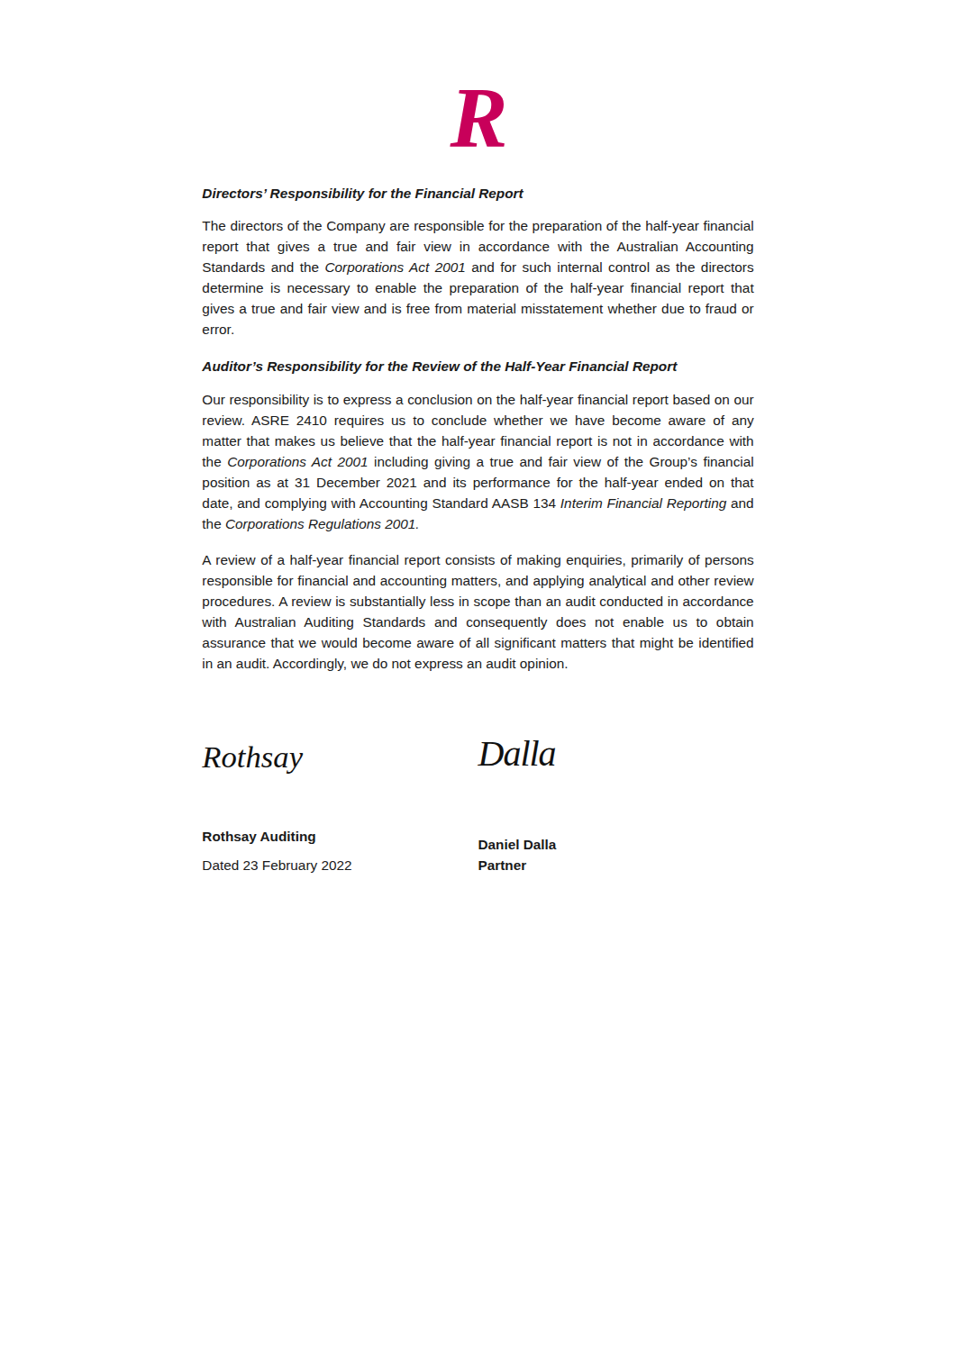R
Directors’ Responsibility for the Financial Report
The directors of the Company are responsible for the preparation of the half-year financial report that gives a true and fair view in accordance with the Australian Accounting Standards and the Corporations Act 2001 and for such internal control as the directors determine is necessary to enable the preparation of the half-year financial report that gives a true and fair view and is free from material misstatement whether due to fraud or error.
Auditor’s Responsibility for the Review of the Half-Year Financial Report
Our responsibility is to express a conclusion on the half-year financial report based on our review. ASRE 2410 requires us to conclude whether we have become aware of any matter that makes us believe that the half-year financial report is not in accordance with the Corporations Act 2001 including giving a true and fair view of the Group’s financial position as at 31 December 2021 and its performance for the half-year ended on that date, and complying with Accounting Standard AASB 134 Interim Financial Reporting and the Corporations Regulations 2001.
A review of a half-year financial report consists of making enquiries, primarily of persons responsible for financial and accounting matters, and applying analytical and other review procedures. A review is substantially less in scope than an audit conducted in accordance with Australian Auditing Standards and consequently does not enable us to obtain assurance that we would become aware of all significant matters that might be identified in an audit. Accordingly, we do not express an audit opinion.
| Rothsay Rothsay Auditing Dated 23 February 2022 | Dalla Daniel Dalla Partner |